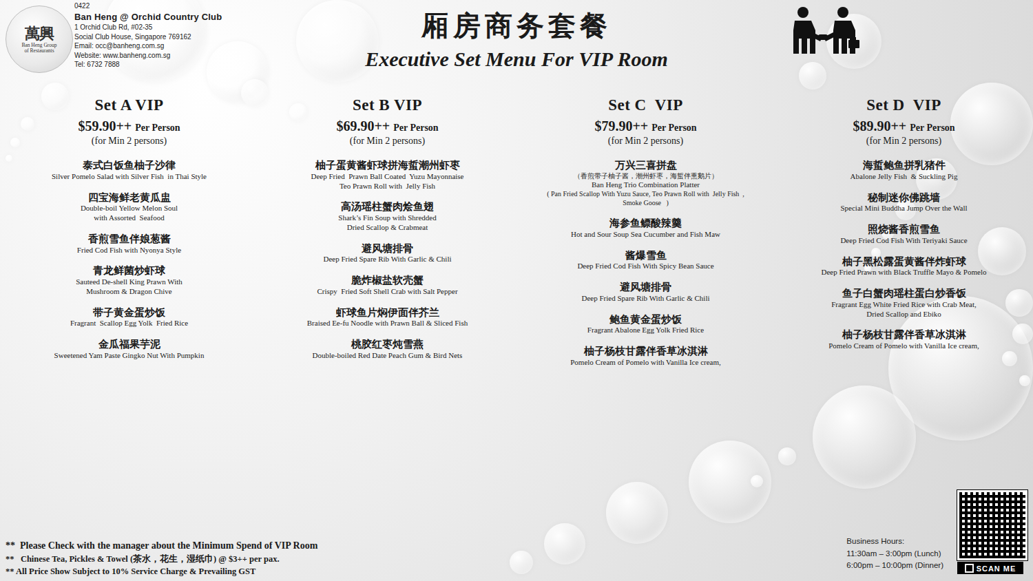萬興
Ban Heng Group
of Restaurants
0422
Ban Heng @ Orchid Country Club
1 Orchid Club Rd, #02-35
Social Club House, Singapore 769162
Email: occ@banheng.com.sg
Website: www.banheng.com.sg
Tel: 6732 7888
厢房商务套餐
Executive Set Menu For VIP Room
Set A VIP
$59.90++ Per Person
(for Min 2 persons)
泰式白饭鱼柚子沙律 Silver Pomelo Salad with Silver Fish in Thai Style
四宝海鲜老黄瓜盅 Double-boil Yellow Melon Soul with Assorted Seafood
香煎雪鱼伴娘葱酱 Fried Cod Fish with Nyonya Style
青龙鲜菌炒虾球 Sauteed De-shell King Prawn With Mushroom & Dragon Chive
带子黄金蛋炒饭 Fragrant Scallop Egg Yolk Fried Rice
金瓜福果芋泥 Sweetened Yam Paste Gingko Nut With Pumpkin
Set B VIP
$69.90++ Per Person
(for Min 2 persons)
柚子蛋黄酱虾球拼海蜇潮州虾枣 Deep Fried Prawn Ball Coated Yuzu Mayonnaise Teo Prawn Roll with Jelly Fish
高汤瑶柱蟹肉烩鱼翅 Shark’s Fin Soup with Shredded Dried Scallop & Crabmeat
避风塘排骨 Deep Fried Spare Rib With Garlic & Chili
脆炸椒盐软壳蟹 Crispy Fried Soft Shell Crab with Salt Pepper
虾球鱼片焖伊面伴芥兰 Braised Ee-fu Noodle with Prawn Ball & Sliced Fish
桃胶红枣炖雪燕 Double-boiled Red Date Peach Gum & Bird Nets
Set C VIP
$79.90++ Per Person
(for Min 2 persons)
万兴三喜拼盘 （香煎带子柚子酱，潮州虾枣，海蜇伴熏鹅片） Ban Heng Trio Combination Platter ( Pan Fried Scallop With Yuzu Sauce, Teo Prawn Roll with Jelly Fish , Smoke Goose )
海参鱼鳔酸辣羹 Hot and Sour Soup Sea Cucumber and Fish Maw
酱爆雪鱼 Deep Fried Cod Fish With Spicy Bean Sauce
避风塘排骨 Deep Fried Spare Rib With Garlic & Chili
鲍鱼黄金蛋炒饭 Fragrant Abalone Egg Yolk Fried Rice
柚子杨枝甘露伴香草冰淇淋 Pomelo Cream of Pomelo with Vanilla Ice cream,
Set D VIP
$89.90++ Per Person
(for Min 2 persons)
海蜇鲍鱼拼乳猪件 Abalone Jelly Fish & Suckling Pig
秘制迷你佛跳墙 Special Mini Buddha Jump Over the Wall
照烧酱香煎雪鱼 Deep Fried Cod Fish With Teriyaki Sauce
柚子黑松露蛋黄酱伴炸虾球 Deep Fried Prawn with Black Truffle Mayo & Pomelo
鱼子白蟹肉瑶柱蛋白炒香饭 Fragrant Egg White Fried Rice with Crab Meat, Dried Scallop and Ebiko
柚子杨枝甘露伴香草冰淇淋 Pomelo Cream of Pomelo with Vanilla Ice cream,
** Please Check with the manager about the Minimum Spend of VIP Room
** Chinese Tea, Pickles & Towel (茶水，花生，湿纸巾) @ $3++ per pax.
** All Price Show Subject to 10% Service Charge & Prevailing GST
Business Hours:
11:30am – 3:00pm (Lunch)
6:00pm – 10:00pm (Dinner)
SCAN ME